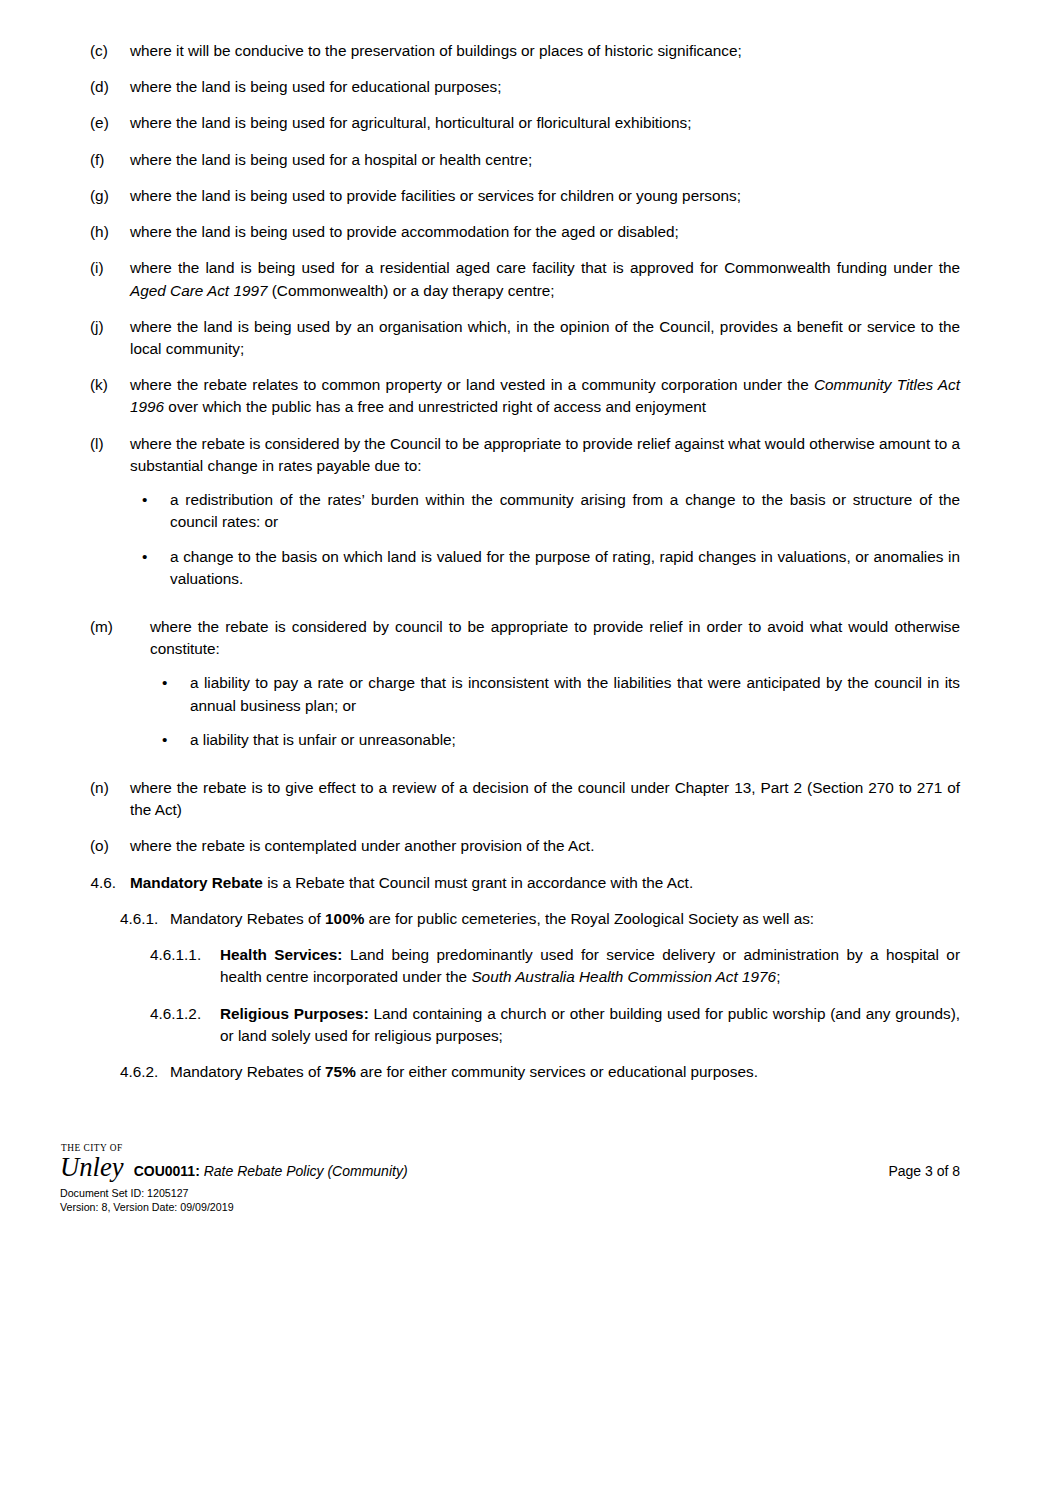(c)
where it will be conducive to the preservation of buildings or places of historic significance;
(d)
where the land is being used for educational purposes;
(e)
where the land is being used for agricultural, horticultural or floricultural exhibitions;
(f)
where the land is being used for a hospital or health centre;
(g)
where the land is being used to provide facilities or services for children or young persons;
(h)
where the land is being used to provide accommodation for the aged or disabled;
(i)
where the land is being used for a residential aged care facility that is approved for Commonwealth funding under the Aged Care Act 1997 (Commonwealth) or a day therapy centre;
(j)
where the land is being used by an organisation which, in the opinion of the Council, provides a benefit or service to the local community;
(k)
where the rebate relates to common property or land vested in a community corporation under the Community Titles Act 1996 over which the public has a free and unrestricted right of access and enjoyment
(l)
where the rebate is considered by the Council to be appropriate to provide relief against what would otherwise amount to a substantial change in rates payable due to:
•a redistribution of the rates’ burden within the community arising from a change to the basis or structure of the council rates: or
•a change to the basis on which land is valued for the purpose of rating, rapid changes in valuations, or anomalies in valuations.
(m)
where the rebate is considered by council to be appropriate to provide relief in order to avoid what would otherwise constitute:
•a liability to pay a rate or charge that is inconsistent with the liabilities that were anticipated by the council in its annual business plan; or
•a liability that is unfair or unreasonable;
(n)
where the rebate is to give effect to a review of a decision of the council under Chapter 13, Part 2 (Section 270 to 271 of the Act)
(o)
where the rebate is contemplated under another provision of the Act.
4.6.
Mandatory Rebate is a Rebate that Council must grant in accordance with the Act.
4.6.1.
Mandatory Rebates of 100% are for public cemeteries, the Royal Zoological Society as well as:
4.6.1.1.
Health Services: Land being predominantly used for service delivery or administration by a hospital or health centre incorporated under the South Australia Health Commission Act 1976;
4.6.1.2.
Religious Purposes: Land containing a church or other building used for public worship (and any grounds), or land solely used for religious purposes;
4.6.2.
Mandatory Rebates of 75% are for either community services or educational purposes.
The City of
Unley
COU0011: Rate Rebate Policy (Community)
Page 3 of 8
Document Set ID: 1205127
Version: 8, Version Date: 09/09/2019